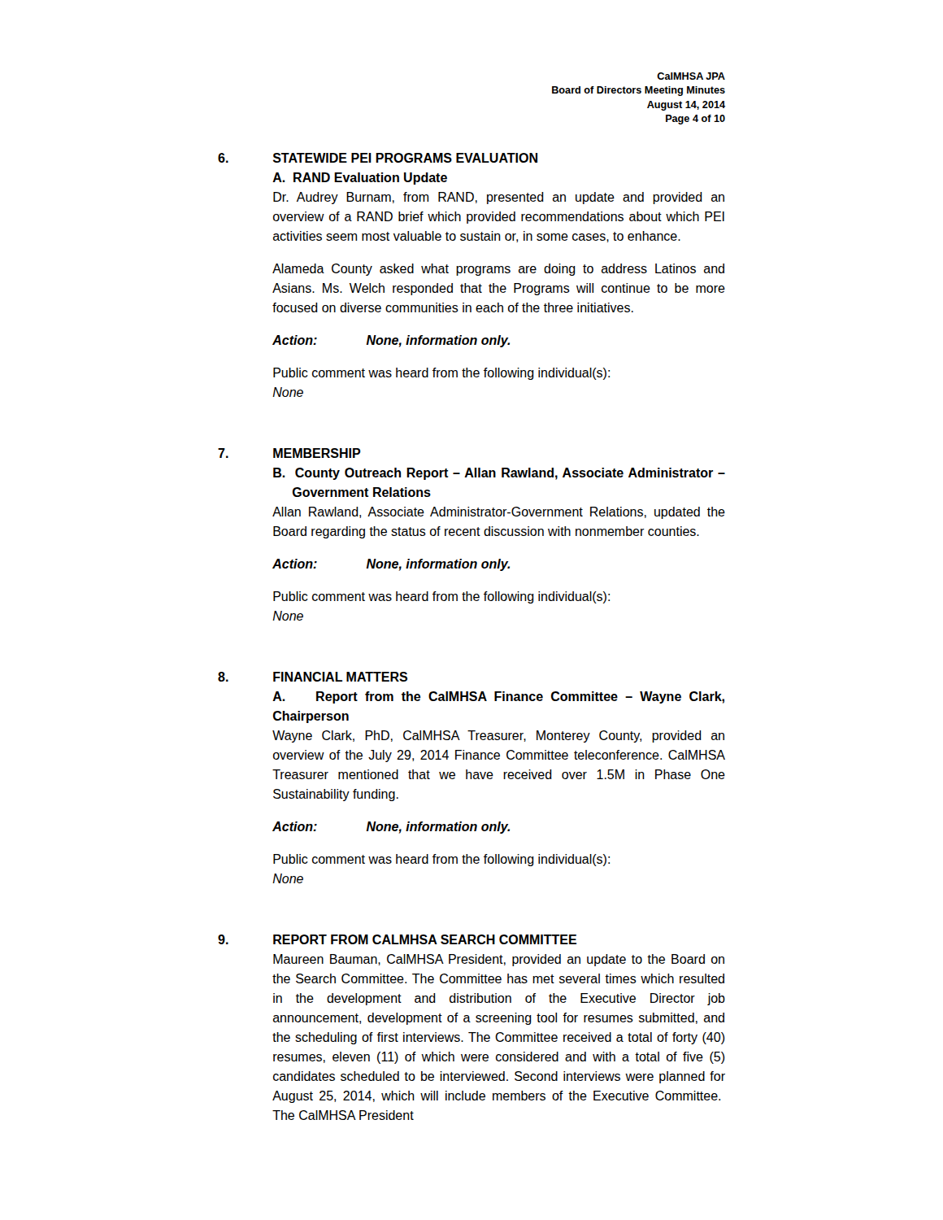CalMHSA JPA
Board of Directors Meeting Minutes
August 14, 2014
Page 4 of 10
6.
STATEWIDE PEI PROGRAMS EVALUATION
A. RAND Evaluation Update
Dr. Audrey Burnam, from RAND, presented an update and provided an overview of a RAND brief which provided recommendations about which PEI activities seem most valuable to sustain or, in some cases, to enhance.
Alameda County asked what programs are doing to address Latinos and Asians. Ms. Welch responded that the Programs will continue to be more focused on diverse communities in each of the three initiatives.
Action: None, information only.
Public comment was heard from the following individual(s):
None
7.
MEMBERSHIP
B. County Outreach Report – Allan Rawland, Associate Administrator – Government Relations
Allan Rawland, Associate Administrator-Government Relations, updated the Board regarding the status of recent discussion with nonmember counties.
Action: None, information only.
Public comment was heard from the following individual(s):
None
8.
FINANCIAL MATTERS
A. Report from the CalMHSA Finance Committee – Wayne Clark, Chairperson
Wayne Clark, PhD, CalMHSA Treasurer, Monterey County, provided an overview of the July 29, 2014 Finance Committee teleconference. CalMHSA Treasurer mentioned that we have received over 1.5M in Phase One Sustainability funding.
Action: None, information only.
Public comment was heard from the following individual(s):
None
9.
REPORT FROM CALMHSA SEARCH COMMITTEE
Maureen Bauman, CalMHSA President, provided an update to the Board on the Search Committee. The Committee has met several times which resulted in the development and distribution of the Executive Director job announcement, development of a screening tool for resumes submitted, and the scheduling of first interviews. The Committee received a total of forty (40) resumes, eleven (11) of which were considered and with a total of five (5) candidates scheduled to be interviewed. Second interviews were planned for August 25, 2014, which will include members of the Executive Committee. The CalMHSA President